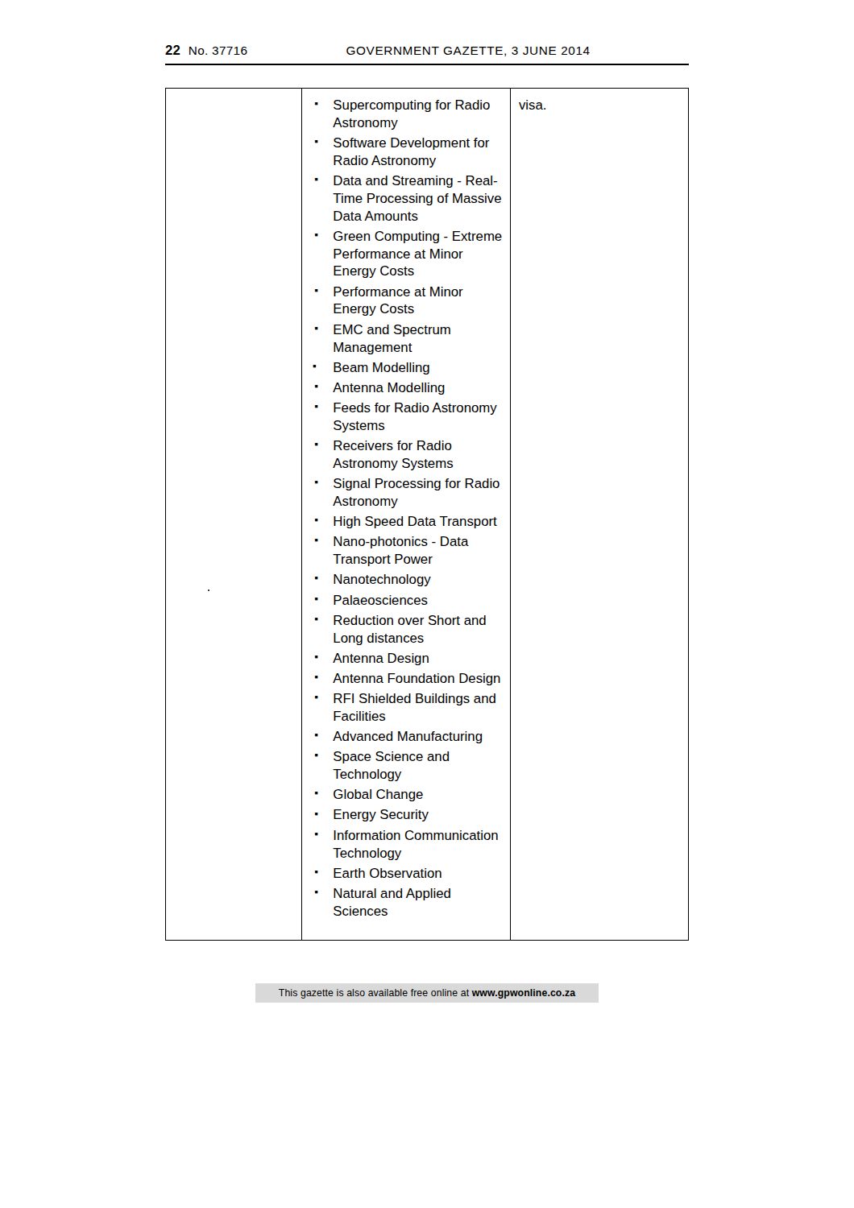22 No. 37716 GOVERNMENT GAZETTE, 3 JUNE 2014
| | Supercomputing for Radio Astronomy Software Development for Radio Astronomy Data and Streaming - Real-Time Processing of Massive Data Amounts Green Computing - Extreme Performance at Minor Energy Costs Performance at Minor Energy Costs EMC and Spectrum Management Beam Modelling Antenna Modelling Feeds for Radio Astronomy Systems Receivers for Radio Astronomy Systems Signal Processing for Radio Astronomy High Speed Data Transport Nano-photonics - Data Transport Power Nanotechnology Palaeosciences Reduction over Short and Long distances Antenna Design Antenna Foundation Design RFI Shielded Buildings and Facilities Advanced Manufacturing Space Science and Technology Global Change Energy Security Information Communication Technology Earth Observation Natural and Applied Sciences | visa. |
This gazette is also available free online at www.gpwonline.co.za